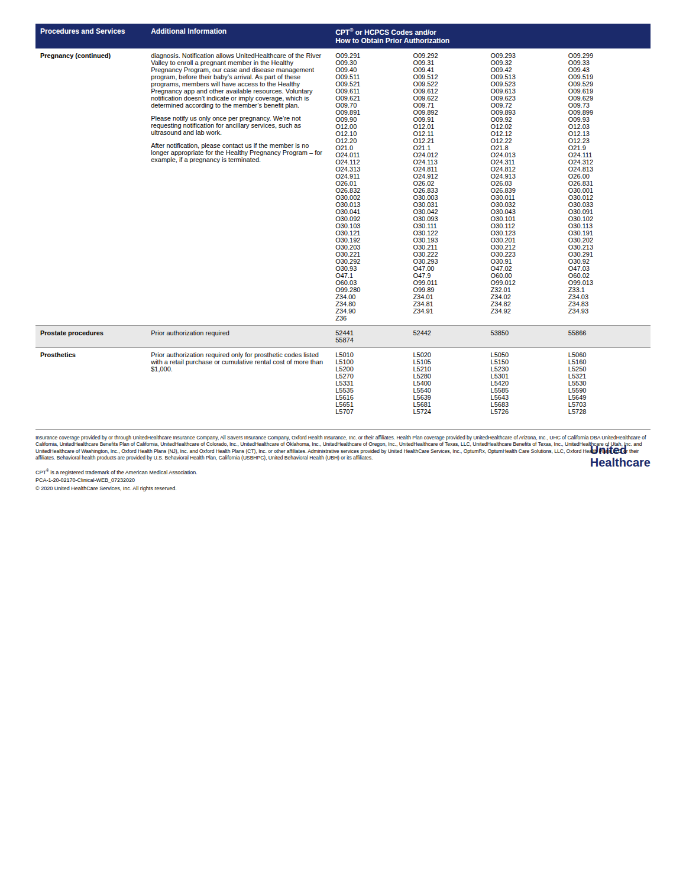| Procedures and Services | Additional Information | CPT ® or HCPCS Codes and/or How to Obtain Prior Authorization |
| --- | --- | --- |
| Pregnancy (continued) | diagnosis. Notification allows UnitedHealthcare of the River Valley to enroll a pregnant member in the Healthy Pregnancy Program, our case and disease management program, before their baby’s arrival. As part of these programs, members will have access to the Healthy Pregnancy app and other available resources. Voluntary notification doesn’t indicate or imply coverage, which is determined according to the member’s benefit plan. Please notify us only once per pregnancy. We’re not requesting notification for ancillary services, such as ultrasound and lab work. After notification, please contact us if the member is no longer appropriate for the Healthy Pregnancy Program – for example, if a pregnancy is terminated. | / O09.291 / O09.292 / O09.293 / O09.299 / / O09.30 / O09.31 / O09.32 / O09.33 / / O09.40 / O09.41 / O09.42 / O09.43 / / O09.511 / O09.512 / O09.513 / O09.519 / / O09.521 / O09.522 / O09.523 / O09.529 / / O09.611 / O09.612 / O09.613 / O09.619 / / O09.621 / O09.622 / O09.623 / O09.629 / / O09.70 / O09.71 / O09.72 / O09.73 / / O09.891 / O09.892 / O09.893 / O09.899 / / O09.90 / O09.91 / O09.92 / O09.93 / / O12.00 / O12.01 / O12.02 / O12.03 / / O12.10 / O12.11 / O12.12 / O12.13 / / O12.20 / O12.21 / O12.22 / O12.23 / / O21.0 / O21.1 / O21.8 / O21.9 / / O24.011 / O24.012 / O24.013 / O24.111 / / O24.112 / O24.113 / O24.311 / O24.312 / / O24.313 / O24.811 / O24.812 / O24.813 / / O24.911 / O24.912 / O24.913 / O26.00 / / O26.01 / O26.02 / O26.03 / O26.831 / / O26.832 / O26.833 / O26.839 / O30.001 / / O30.002 / O30.003 / O30.011 / O30.012 / / O30.013 / O30.031 / O30.032 / O30.033 / / O30.041 / O30.042 / O30.043 / O30.091 / / O30.092 / O30.093 / O30.101 / O30.102 / / O30.103 / O30.111 / O30.112 / O30.113 / / O30.121 / O30.122 / O30.123 / O30.191 / / O30.192 / O30.193 / O30.201 / O30.202 / / O30.203 / O30.211 / O30.212 / O30.213 / / O30.221 / O30.222 / O30.223 / O30.291 / / O30.292 / O30.293 / O30.91 / O30.92 / / O30.93 / O47.00 / O47.02 / O47.03 / / O47.1 / O47.9 / O60.00 / O60.02 / / O60.03 / O99.011 / O99.012 / O99.013 / / O99.280 / O99.89 / Z32.01 / Z33.1 / / Z34.00 / Z34.01 / Z34.02 / Z34.03 / / Z34.80 / Z34.81 / Z34.82 / Z34.83 / / Z34.90 / Z34.91 / Z34.92 / Z34.93 / / Z36 / / / / |
| Prostate procedures | Prior authorization required | / 52441 / 52442 / 53850 / 55866 / / 55874 / / / / |
| Prosthetics | Prior authorization required only for prosthetic codes listed with a retail purchase or cumulative rental cost of more than $1,000. | / L5010 / L5020 / L5050 / L5060 / / L5100 / L5105 / L5150 / L5160 / / L5200 / L5210 / L5230 / L5250 / / L5270 / L5280 / L5301 / L5321 / / L5331 / L5400 / L5420 / L5530 / / L5535 / L5540 / L5585 / L5590 / / L5616 / L5639 / L5643 / L5649 / / L5651 / L5681 / L5683 / L5703 / / L5707 / L5724 / L5726 / L5728 / |
Insurance coverage provided by or through UnitedHealthcare Insurance Company, All Savers Insurance Company, Oxford Health Insurance, Inc. or their affiliates. Health Plan coverage provided by UnitedHealthcare of Arizona, Inc., UHC of California DBA UnitedHealthcare of California, UnitedHealthcare Benefits Plan of California, UnitedHealthcare of Colorado, Inc., UnitedHealthcare of Oklahoma, Inc., UnitedHealthcare of Oregon, Inc., UnitedHealthcare of Texas, LLC, UnitedHealthcare Benefits of Texas, Inc., UnitedHealthcare of Utah, Inc. and UnitedHealthcare of Washington, Inc., Oxford Health Plans (NJ), Inc. and Oxford Health Plans (CT), Inc. or other affiliates. Administrative services provided by United HealthCare Services, Inc., OptumRx, OptumHealth Care Solutions, LLC, Oxford Health Plans LLC or their affiliates. Behavioral health products are provided by U.S. Behavioral Health Plan, California (USBHPC), United Behavioral Health (UBH) or its affiliates.
United
Healthcare
CPT® is a registered trademark of the American Medical Association.
PCA-1-20-02170-Clinical-WEB_07232020
© 2020 United HealthCare Services, Inc. All rights reserved.